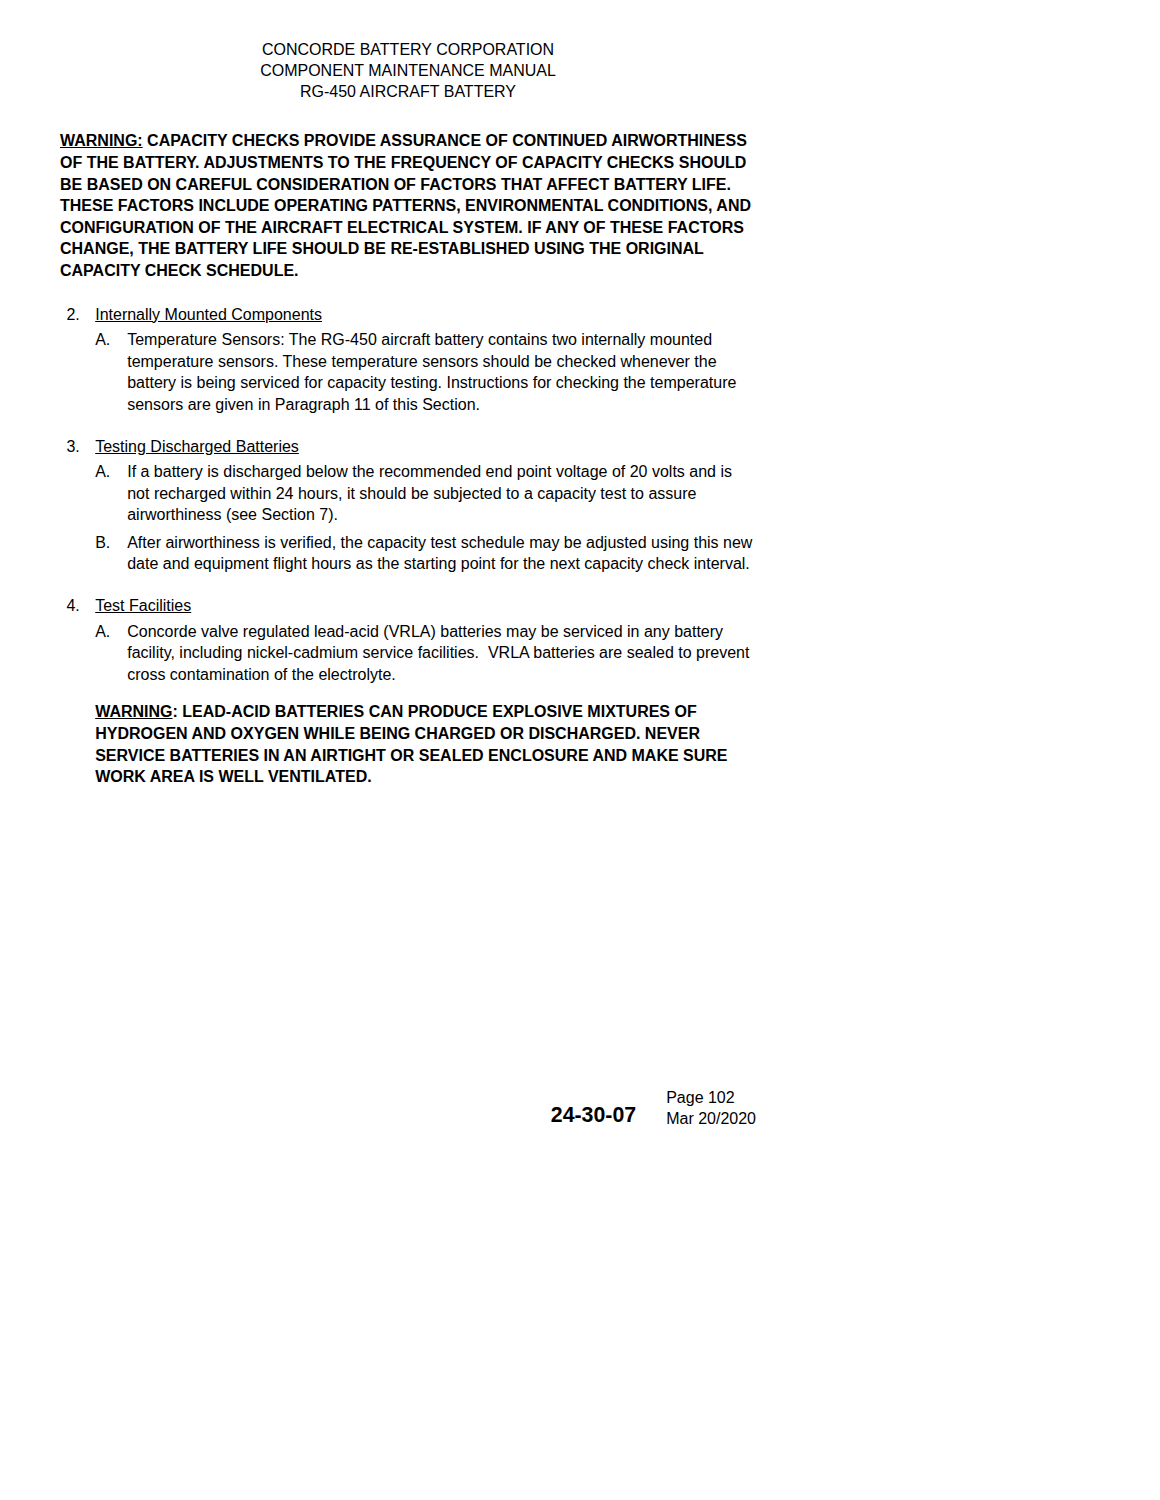CONCORDE BATTERY CORPORATION
COMPONENT MAINTENANCE MANUAL
RG-450 AIRCRAFT BATTERY
WARNING: CAPACITY CHECKS PROVIDE ASSURANCE OF CONTINUED AIRWORTHINESS OF THE BATTERY. ADJUSTMENTS TO THE FREQUENCY OF CAPACITY CHECKS SHOULD BE BASED ON CAREFUL CONSIDERATION OF FACTORS THAT AFFECT BATTERY LIFE. THESE FACTORS INCLUDE OPERATING PATTERNS, ENVIRONMENTAL CONDITIONS, AND CONFIGURATION OF THE AIRCRAFT ELECTRICAL SYSTEM. IF ANY OF THESE FACTORS CHANGE, THE BATTERY LIFE SHOULD BE RE-ESTABLISHED USING THE ORIGINAL CAPACITY CHECK SCHEDULE.
2. Internally Mounted Components
A. Temperature Sensors: The RG-450 aircraft battery contains two internally mounted temperature sensors. These temperature sensors should be checked whenever the battery is being serviced for capacity testing. Instructions for checking the temperature sensors are given in Paragraph 11 of this Section.
3. Testing Discharged Batteries
A. If a battery is discharged below the recommended end point voltage of 20 volts and is not recharged within 24 hours, it should be subjected to a capacity test to assure airworthiness (see Section 7).
B. After airworthiness is verified, the capacity test schedule may be adjusted using this new date and equipment flight hours as the starting point for the next capacity check interval.
4. Test Facilities
A. Concorde valve regulated lead-acid (VRLA) batteries may be serviced in any battery facility, including nickel-cadmium service facilities. VRLA batteries are sealed to prevent cross contamination of the electrolyte.
WARNING: LEAD-ACID BATTERIES CAN PRODUCE EXPLOSIVE MIXTURES OF HYDROGEN AND OXYGEN WHILE BEING CHARGED OR DISCHARGED. NEVER SERVICE BATTERIES IN AN AIRTIGHT OR SEALED ENCLOSURE AND MAKE SURE WORK AREA IS WELL VENTILATED.
24-30-07
Page 102
Mar 20/2020